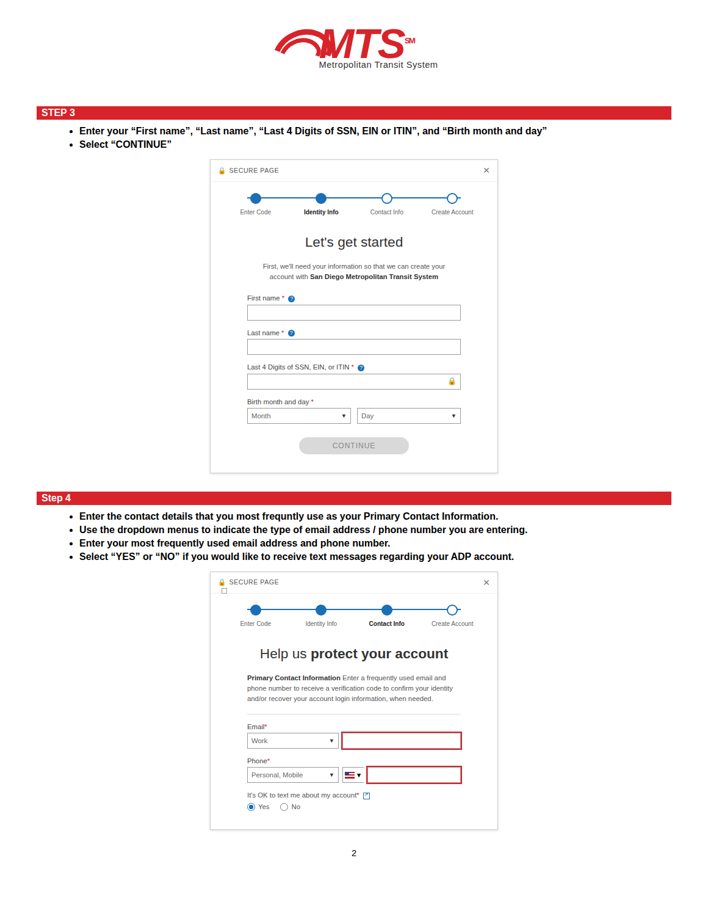MTSSM
Metropolitan Transit System
STEP 3
Enter your “First name”, “Last name”, “Last 4 Digits of SSN, EIN or ITIN”, and “Birth month and day”
Select “CONTINUE”
SECURE PAGE ×
Enter Code
Identity Info
Contact Info
Create Account
Let's get started
First, we'll need your information so that we can create your
account with San Diego Metropolitan Transit System
First name * ?
Last name * ?
Last 4 Digits of SSN, EIN, or ITIN * ?
Birth month and day *
Month▼
Day▼
CONTINUE
Step 4
Enter the contact details that you most frequntly use as your Primary Contact Information.
Use the dropdown menus to indicate the type of email address / phone number you are entering.
Enter your most frequently used email address and phone number.
Select “YES” or “NO” if you would like to receive text messages regarding your ADP account.
SECURE PAGE ×
Enter Code
Identity Info
Contact Info
Create Account
Help us protect your account
Primary Contact Information Enter a frequently used email and phone number to receive a verification code to confirm your identity and/or recover your account login information, when needed.
Email*
Work▼
Phone*
Personal, Mobile▼
▼
It's OK to text me about my account*
Yes No
2